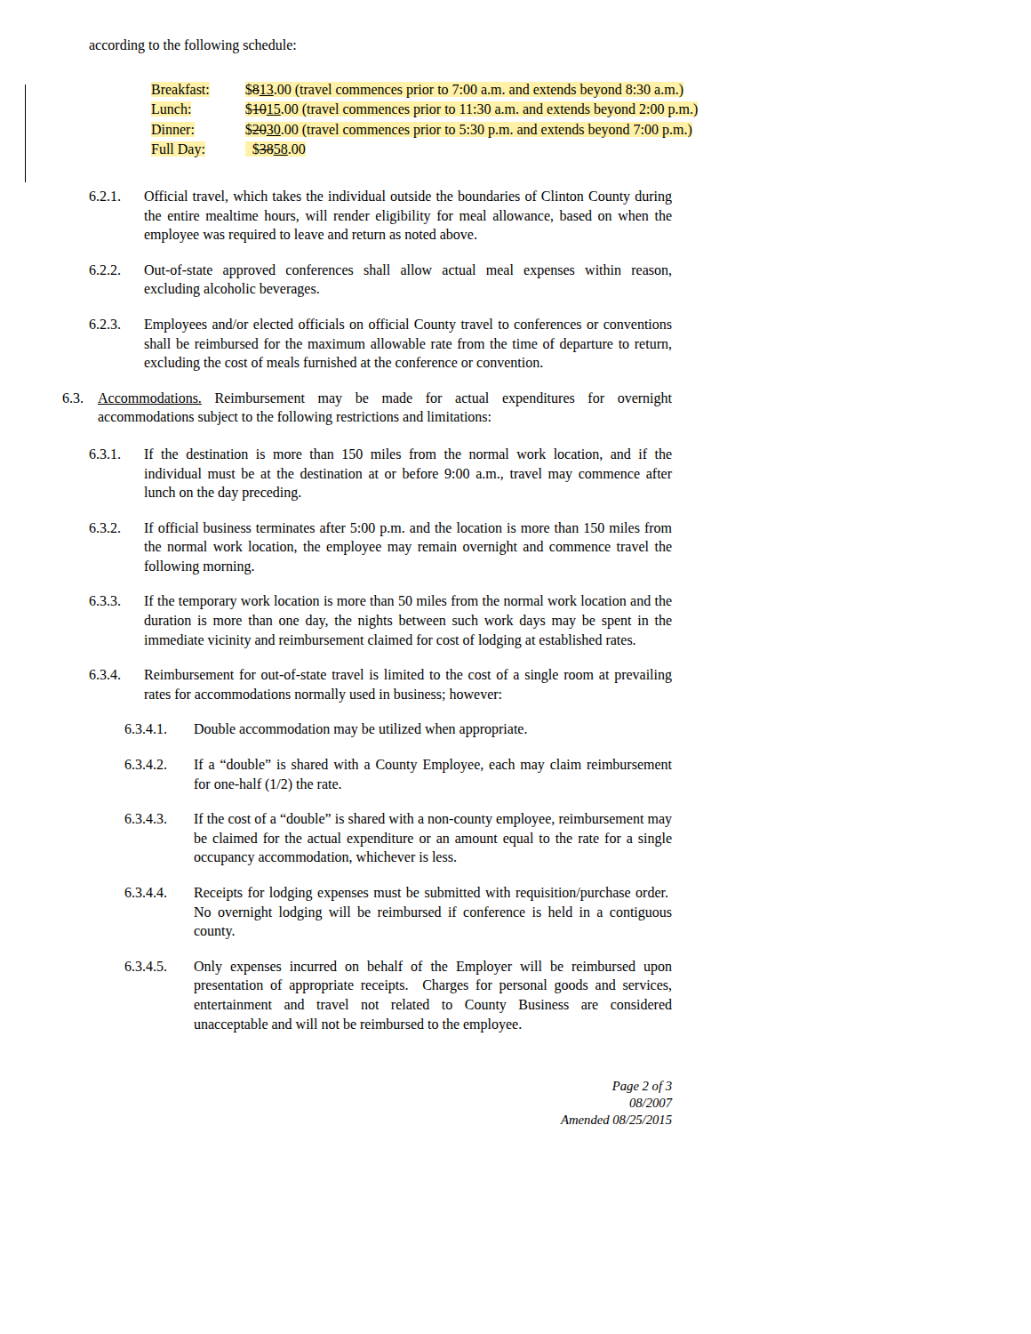according to the following schedule:
| Breakfast: | $ 8 13 .00 (travel commences prior to 7:00 a.m. and extends beyond 8:30 a.m.) |
| Lunch: | $ 10 15 .00 (travel commences prior to 11:30 a.m. and extends beyond 2:00 p.m.) |
| Dinner: | $ 20 30 .00 (travel commences prior to 5:30 p.m. and extends beyond 7:00 p.m.) |
| Full Day: | $ 38 58 .00 |
6.2.1.
Official travel, which takes the individual outside the boundaries of Clinton County during the entire mealtime hours, will render eligibility for meal allowance, based on when the employee was required to leave and return as noted above.
6.2.2.
Out-of-state approved conferences shall allow actual meal expenses within reason, excluding alcoholic beverages.
6.2.3.
Employees and/or elected officials on official County travel to conferences or conventions shall be reimbursed for the maximum allowable rate from the time of departure to return, excluding the cost of meals furnished at the conference or convention.
6.3.
Accommodations. Reimbursement may be made for actual expenditures for overnight accommodations subject to the following restrictions and limitations:
6.3.1.
If the destination is more than 150 miles from the normal work location, and if the individual must be at the destination at or before 9:00 a.m., travel may commence after lunch on the day preceding.
6.3.2.
If official business terminates after 5:00 p.m. and the location is more than 150 miles from the normal work location, the employee may remain overnight and commence travel the following morning.
6.3.3.
If the temporary work location is more than 50 miles from the normal work location and the duration is more than one day, the nights between such work days may be spent in the immediate vicinity and reimbursement claimed for cost of lodging at established rates.
6.3.4.
Reimbursement for out-of-state travel is limited to the cost of a single room at prevailing rates for accommodations normally used in business; however:
6.3.4.1.
Double accommodation may be utilized when appropriate.
6.3.4.2.
If a “double” is shared with a County Employee, each may claim reimbursement for one-half (1/2) the rate.
6.3.4.3.
If the cost of a “double” is shared with a non-county employee, reimbursement may be claimed for the actual expenditure or an amount equal to the rate for a single occupancy accommodation, whichever is less.
6.3.4.4.
Receipts for lodging expenses must be submitted with requisition/purchase order. No overnight lodging will be reimbursed if conference is held in a contiguous county.
6.3.4.5.
Only expenses incurred on behalf of the Employer will be reimbursed upon presentation of appropriate receipts. Charges for personal goods and services, entertainment and travel not related to County Business are considered unacceptable and will not be reimbursed to the employee.
Page 2 of 3
08/2007
Amended 08/25/2015